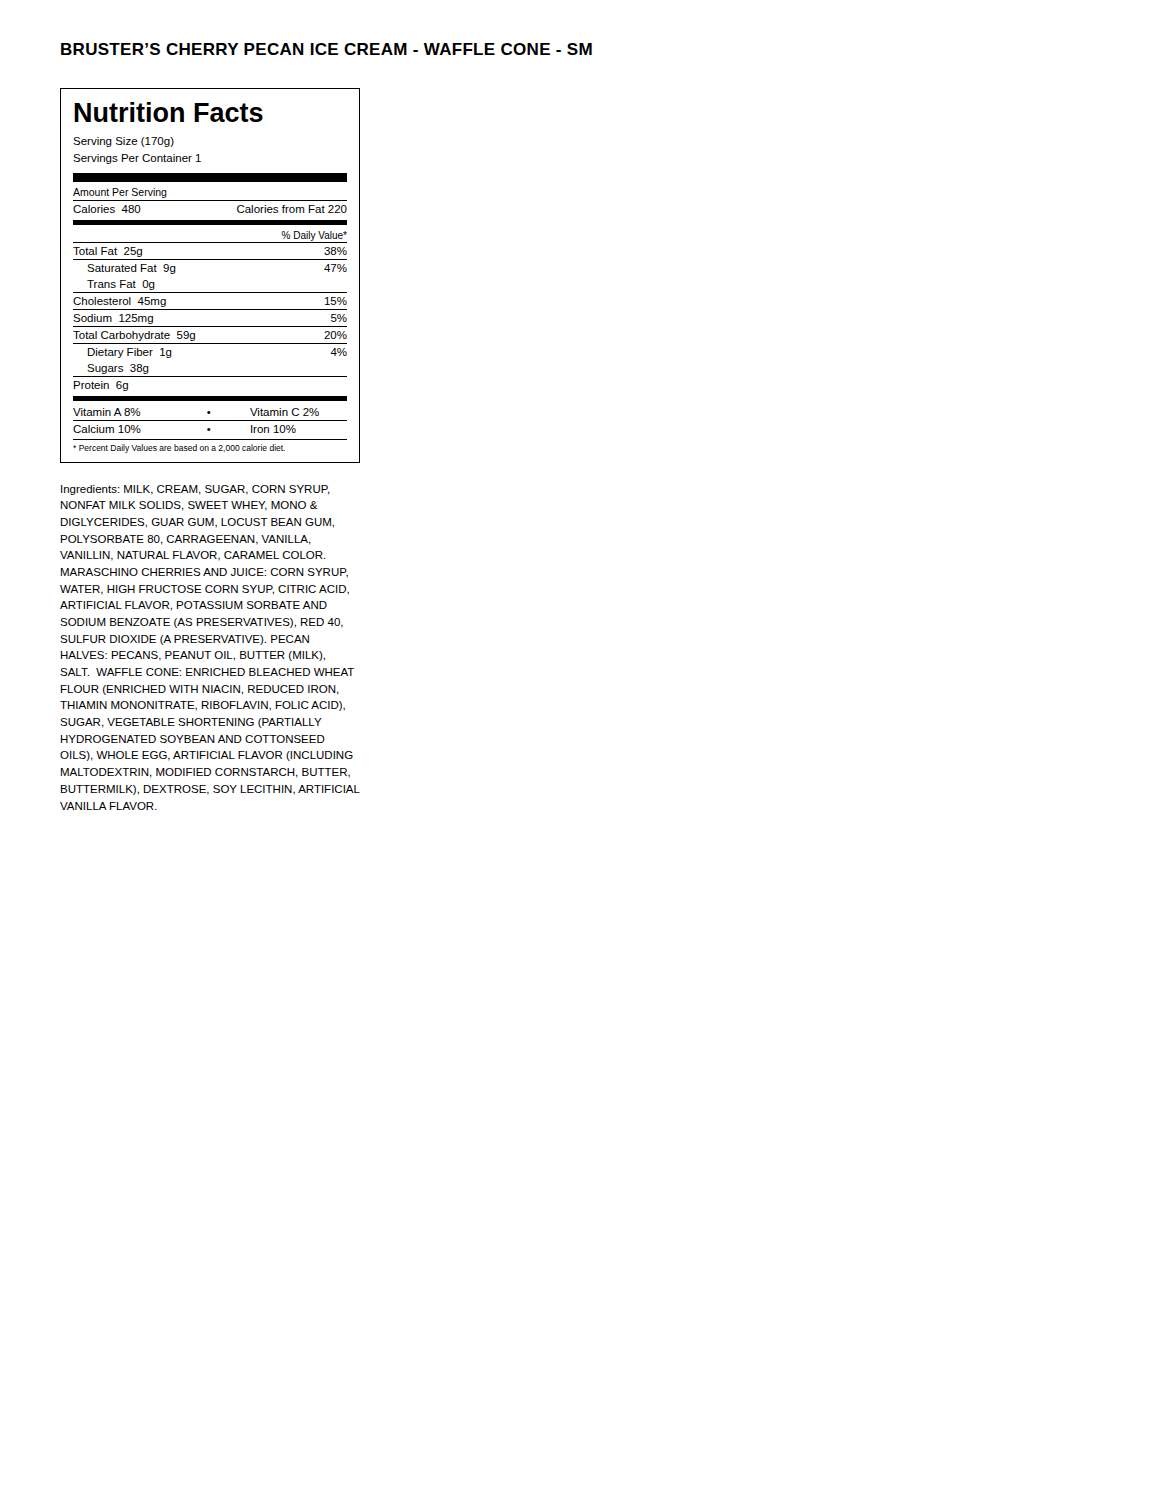BRUSTER’S CHERRY PECAN ICE CREAM - WAFFLE CONE - SM
Nutrition Facts
Serving Size (170g)
Servings Per Container 1
Amount Per Serving
| Calories 480 | Calories from Fat 220 |
| % Daily Value* |
| Total Fat 25g | 38% |
| Saturated Fat 9g | 47% |
| Trans Fat 0g | |
| Cholesterol 45mg | 15% |
| Sodium 125mg | 5% |
| Total Carbohydrate 59g | 20% |
| Dietary Fiber 1g | 4% |
| Sugars 38g | |
| Protein 6g | |
| Vitamin A 8% | • | Vitamin C 2% |
| Calcium 10% | • | Iron 10% |
* Percent Daily Values are based on a 2,000 calorie diet.
Ingredients: MILK, CREAM, SUGAR, CORN SYRUP, NONFAT MILK SOLIDS, SWEET WHEY, MONO & DIGLYCERIDES, GUAR GUM, LOCUST BEAN GUM, POLYSORBATE 80, CARRAGEENAN, VANILLA, VANILLIN, NATURAL FLAVOR, CARAMEL COLOR. MARASCHINO CHERRIES AND JUICE: CORN SYRUP, WATER, HIGH FRUCTOSE CORN SYUP, CITRIC ACID, ARTIFICIAL FLAVOR, POTASSIUM SORBATE AND SODIUM BENZOATE (AS PRESERVATIVES), RED 40, SULFUR DIOXIDE (A PRESERVATIVE). PECAN HALVES: PECANS, PEANUT OIL, BUTTER (MILK), SALT. WAFFLE CONE: ENRICHED BLEACHED WHEAT FLOUR (ENRICHED WITH NIACIN, REDUCED IRON, THIAMIN MONONITRATE, RIBOFLAVIN, FOLIC ACID), SUGAR, VEGETABLE SHORTENING (PARTIALLY HYDROGENATED SOYBEAN AND COTTONSEED OILS), WHOLE EGG, ARTIFICIAL FLAVOR (INCLUDING MALTODEXTRIN, MODIFIED CORNSTARCH, BUTTER, BUTTERMILK), DEXTROSE, SOY LECITHIN, ARTIFICIAL VANILLA FLAVOR.